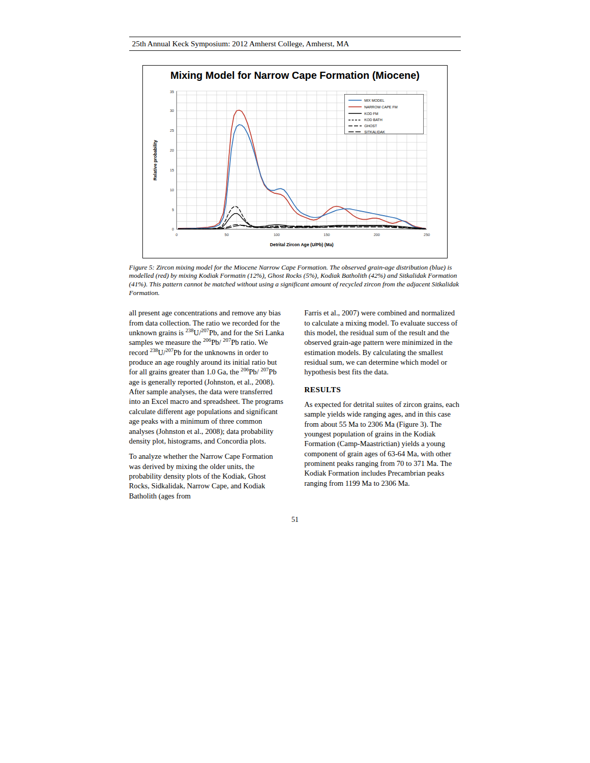25th Annual Keck Symposium: 2012 Amherst College, Amherst, MA
Mixing Model for Narrow Cape Formation (Miocene)
0 5 10 15 20 25 30 35 0 50 100 150 200 250 Relative probability Detrital Zircon Age (U/Pb) (Ma) MIX MODEL NARROW CAPE FM KOD FM KOD BATH GHOST SITKALIDAK
Figure 5: Zircon mixing model for the Miocene Narrow Cape Formation. The observed grain-age distribution (blue) is modelled (red) by mixing Kodiak Formatin (12%), Ghost Rocks (5%), Kodiak Batholith (42%) and Sitkalidak Formation (41%). This pattern cannot be matched without using a significant amount of recycled zircon from the adjacent Sitkalidak Formation.
all present age concentrations and remove any bias from data collection. The ratio we recorded for the unknown grains is 238U/207Pb, and for the Sri Lanka samples we measure the 206Pb/ 207Pb ratio. We record 238U/207Pb for the unknowns in order to produce an age roughly around its initial ratio but for all grains greater than 1.0 Ga, the 206Pb/ 207Pb age is generally reported (Johnston, et al., 2008). After sample analyses, the data were transferred into an Excel macro and spreadsheet. The programs calculate different age populations and significant age peaks with a minimum of three common analyses (Johnston et al., 2008); data probability density plot, histograms, and Concordia plots.
To analyze whether the Narrow Cape Formation was derived by mixing the older units, the probability density plots of the Kodiak, Ghost Rocks, Sidkalidak, Narrow Cape, and Kodiak Batholith (ages from
Farris et al., 2007) were combined and normalized to calculate a mixing model. To evaluate success of this model, the residual sum of the result and the observed grain-age pattern were minimized in the estimation models. By calculating the smallest residual sum, we can determine which model or hypothesis best fits the data.
RESULTS
As expected for detrital suites of zircon grains, each sample yields wide ranging ages, and in this case from about 55 Ma to 2306 Ma (Figure 3). The youngest population of grains in the Kodiak Formation (Camp-Maastrictian) yields a young component of grain ages of 63-64 Ma, with other prominent peaks ranging from 70 to 371 Ma. The Kodiak Formation includes Precambrian peaks ranging from 1199 Ma to 2306 Ma.
51